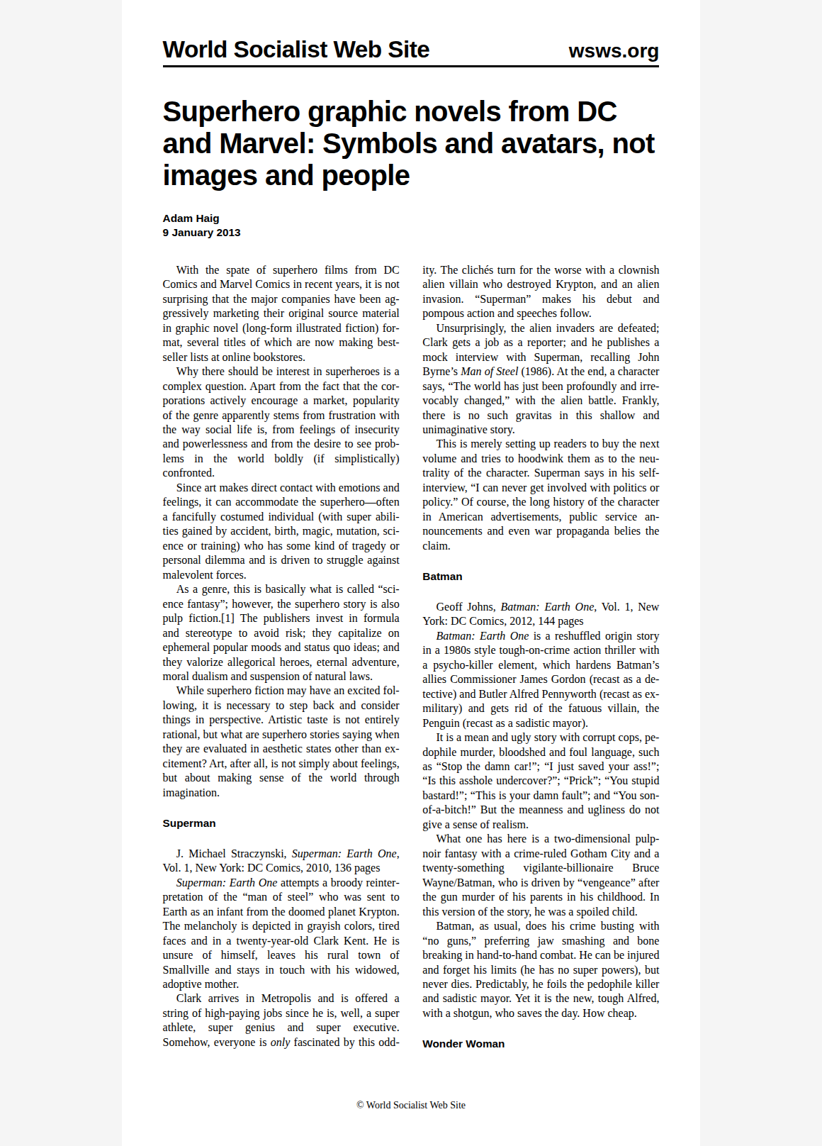World Socialist Web Site
wsws.org
Superhero graphic novels from DC and Marvel: Symbols and avatars, not images and people
Adam Haig 9 January 2013
With the spate of superhero films from DC Comics and Marvel Comics in recent years, it is not surprising that the major companies have been aggressively marketing their original source material in graphic novel (long-form illustrated fiction) format, several titles of which are now making bestseller lists at online bookstores.
Why there should be interest in superheroes is a complex question. Apart from the fact that the corporations actively encourage a market, popularity of the genre apparently stems from frustration with the way social life is, from feelings of insecurity and powerlessness and from the desire to see problems in the world boldly (if simplistically) confronted.
Since art makes direct contact with emotions and feelings, it can accommodate the superhero—often a fancifully costumed individual (with super abilities gained by accident, birth, magic, mutation, science or training) who has some kind of tragedy or personal dilemma and is driven to struggle against malevolent forces.
As a genre, this is basically what is called “science fantasy”; however, the superhero story is also pulp fiction.[1] The publishers invest in formula and stereotype to avoid risk; they capitalize on ephemeral popular moods and status quo ideas; and they valorize allegorical heroes, eternal adventure, moral dualism and suspension of natural laws.
While superhero fiction may have an excited following, it is necessary to step back and consider things in perspective. Artistic taste is not entirely rational, but what are superhero stories saying when they are evaluated in aesthetic states other than excitement? Art, after all, is not simply about feelings, but about making sense of the world through imagination.
Superman
J. Michael Straczynski, Superman: Earth One, Vol. 1, New York: DC Comics, 2010, 136 pages
Superman: Earth One attempts a broody reinterpretation of the “man of steel” who was sent to Earth as an infant from the doomed planet Krypton. The melancholy is depicted in grayish colors, tired faces and in a twenty-year-old Clark Kent. He is unsure of himself, leaves his rural town of Smallville and stays in touch with his widowed, adoptive mother.
Clark arrives in Metropolis and is offered a string of high-paying jobs since he is, well, a super athlete, super genius and super executive. Somehow, everyone is only fascinated by this oddity. The clichés turn for the worse with a clownish alien villain who destroyed Krypton, and an alien invasion. “Superman” makes his debut and pompous action and speeches follow.
Unsurprisingly, the alien invaders are defeated; Clark gets a job as a reporter; and he publishes a mock interview with Superman, recalling John Byrne’s Man of Steel (1986). At the end, a character says, “The world has just been profoundly and irrevocably changed,” with the alien battle. Frankly, there is no such gravitas in this shallow and unimaginative story.
This is merely setting up readers to buy the next volume and tries to hoodwink them as to the neutrality of the character. Superman says in his self-interview, “I can never get involved with politics or policy.” Of course, the long history of the character in American advertisements, public service announcements and even war propaganda belies the claim.
Batman
Geoff Johns, Batman: Earth One, Vol. 1, New York: DC Comics, 2012, 144 pages
Batman: Earth One is a reshuffled origin story in a 1980s style tough-on-crime action thriller with a psycho-killer element, which hardens Batman’s allies Commissioner James Gordon (recast as a detective) and Butler Alfred Pennyworth (recast as ex-military) and gets rid of the fatuous villain, the Penguin (recast as a sadistic mayor).
It is a mean and ugly story with corrupt cops, pedophile murder, bloodshed and foul language, such as “Stop the damn car!”; “I just saved your ass!”; “Is this asshole undercover?”; “Prick”; “You stupid bastard!”; “This is your damn fault”; and “You son-of-a-bitch!” But the meanness and ugliness do not give a sense of realism.
What one has here is a two-dimensional pulp-noir fantasy with a crime-ruled Gotham City and a twenty-something vigilante-billionaire Bruce Wayne/Batman, who is driven by “vengeance” after the gun murder of his parents in his childhood. In this version of the story, he was a spoiled child.
Batman, as usual, does his crime busting with “no guns,” preferring jaw smashing and bone breaking in hand-to-hand combat. He can be injured and forget his limits (he has no super powers), but never dies. Predictably, he foils the pedophile killer and sadistic mayor. Yet it is the new, tough Alfred, with a shotgun, who saves the day. How cheap.
Wonder Woman
© World Socialist Web Site